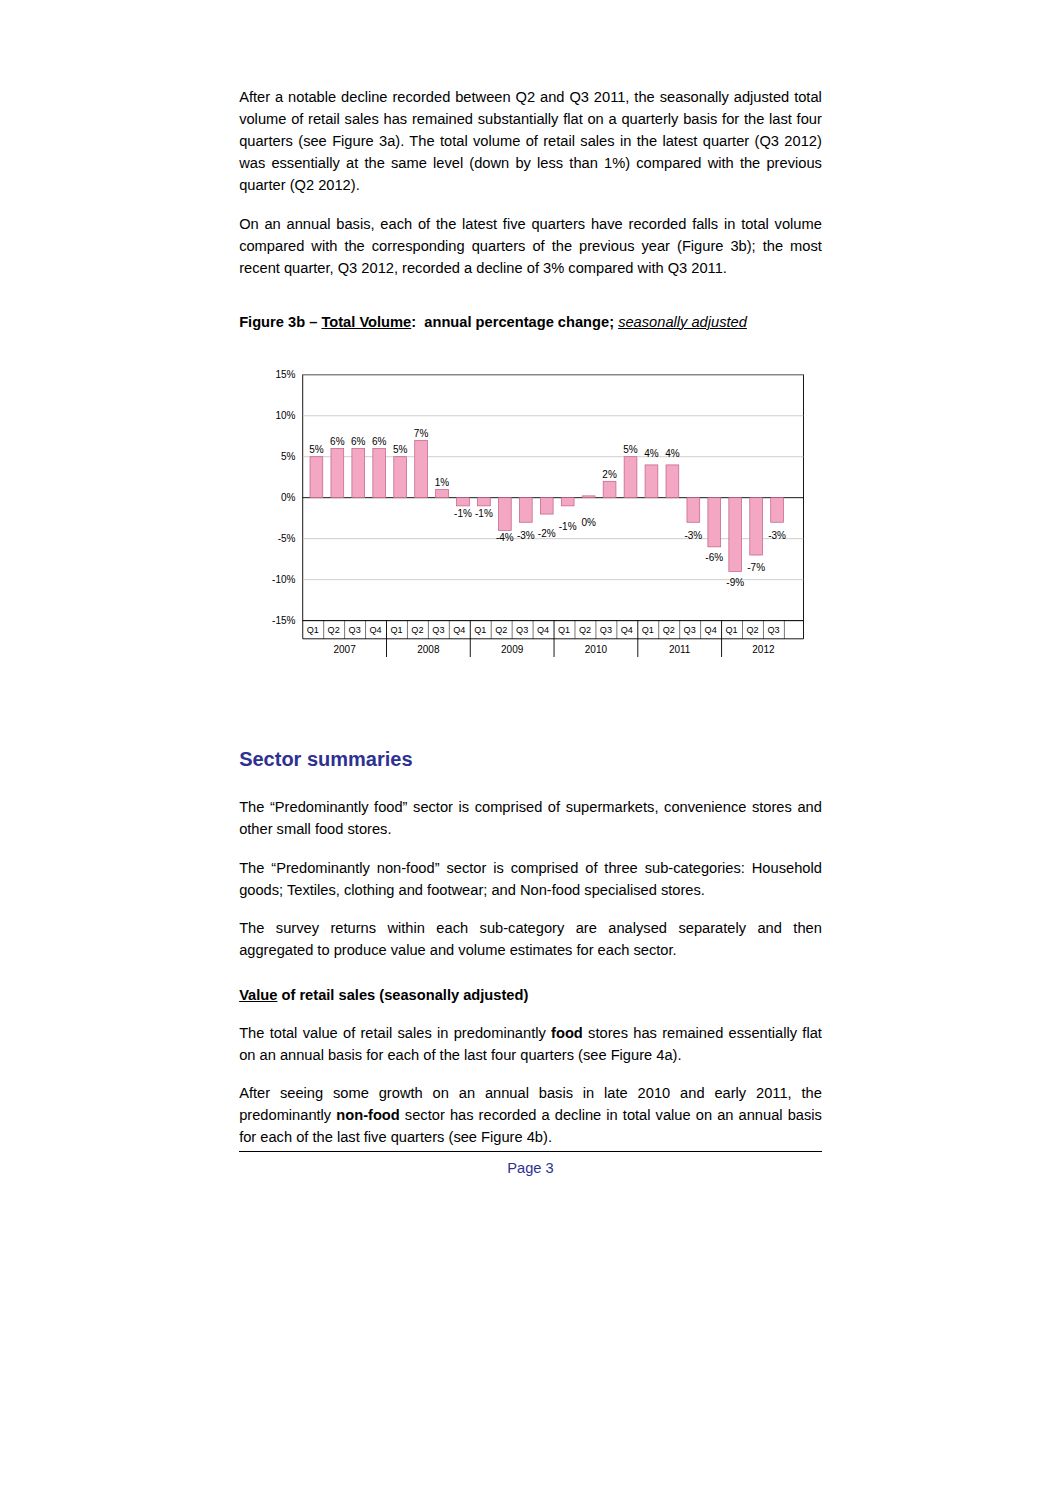After a notable decline recorded between Q2 and Q3 2011, the seasonally adjusted total volume of retail sales has remained substantially flat on a quarterly basis for the last four quarters (see Figure 3a). The total volume of retail sales in the latest quarter (Q3 2012) was essentially at the same level (down by less than 1%) compared with the previous quarter (Q2 2012).
On an annual basis, each of the latest five quarters have recorded falls in total volume compared with the corresponding quarters of the previous year (Figure 3b); the most recent quarter, Q3 2012, recorded a decline of 3% compared with Q3 2011.
Figure 3b – Total Volume: annual percentage change; seasonally adjusted
15% 10% 5% 0% -5% -10% -15% 5% 6% 6% 6% 5% 7% 1% -1% -1% -4% -3% -2% -1% 0% 2% 5% 4% 4% -3% -6% -9% -7% -3% Q1 Q2 Q3 Q4 Q1 Q2 Q3 Q4 Q1 Q2 Q3 Q4 Q1 Q2 Q3 Q4 Q1 Q2 Q3 Q4 Q1 Q2 Q3 2007 2008 2009 2010 2011 2012
Sector summaries
The “Predominantly food” sector is comprised of supermarkets, convenience stores and other small food stores.
The “Predominantly non-food” sector is comprised of three sub-categories: Household goods; Textiles, clothing and footwear; and Non-food specialised stores.
The survey returns within each sub-category are analysed separately and then aggregated to produce value and volume estimates for each sector.
Value of retail sales (seasonally adjusted)
The total value of retail sales in predominantly food stores has remained essentially flat on an annual basis for each of the last four quarters (see Figure 4a).
After seeing some growth on an annual basis in late 2010 and early 2011, the predominantly non-food sector has recorded a decline in total value on an annual basis for each of the last five quarters (see Figure 4b).
Page 3